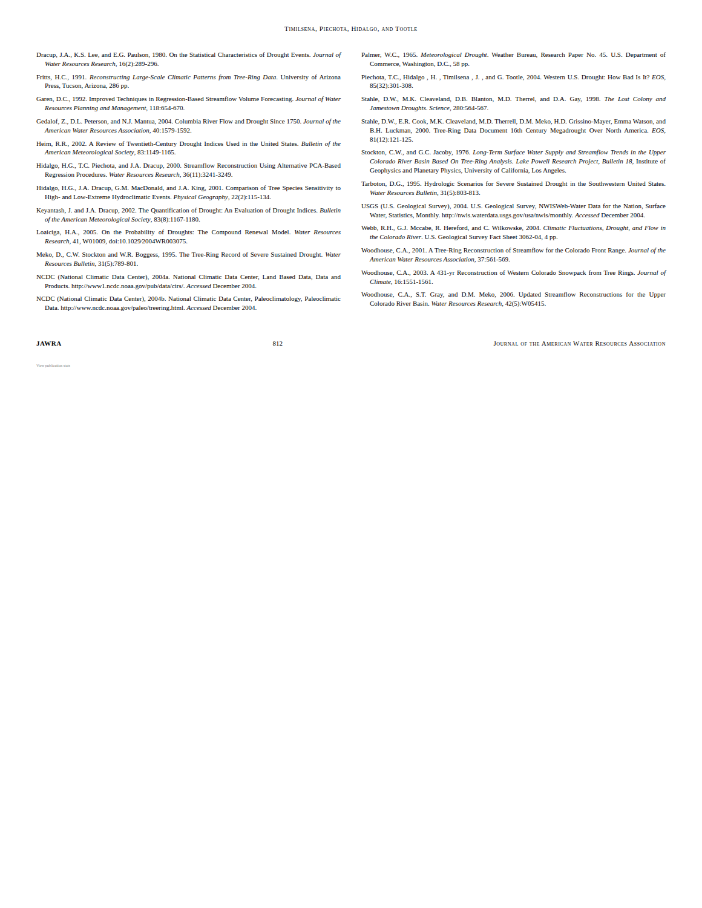Timilsena, Piechota, Hidalgo, and Tootle
Dracup, J.A., K.S. Lee, and E.G. Paulson, 1980. On the Statistical Characteristics of Drought Events. Journal of Water Resources Research, 16(2):289-296.
Fritts, H.C., 1991. Reconstructing Large-Scale Climatic Patterns from Tree-Ring Data. University of Arizona Press, Tucson, Arizona, 286 pp.
Garen, D.C., 1992. Improved Techniques in Regression-Based Streamflow Volume Forecasting. Journal of Water Resources Planning and Management, 118:654-670.
Gedalof, Z., D.L. Peterson, and N.J. Mantua, 2004. Columbia River Flow and Drought Since 1750. Journal of the American Water Resources Association, 40:1579-1592.
Heim, R.R., 2002. A Review of Twentieth-Century Drought Indices Used in the United States. Bulletin of the American Meteorological Society, 83:1149-1165.
Hidalgo, H.G., T.C. Piechota, and J.A. Dracup, 2000. Streamflow Reconstruction Using Alternative PCA-Based Regression Procedures. Water Resources Research, 36(11):3241-3249.
Hidalgo, H.G., J.A. Dracup, G.M. MacDonald, and J.A. King, 2001. Comparison of Tree Species Sensitivity to High- and Low-Extreme Hydroclimatic Events. Physical Geography, 22(2):115-134.
Keyantash, J. and J.A. Dracup, 2002. The Quantification of Drought: An Evaluation of Drought Indices. Bulletin of the American Meteorological Society, 83(8):1167-1180.
Loaiciga, H.A., 2005. On the Probability of Droughts: The Compound Renewal Model. Water Resources Research, 41, W01009, doi:10.1029⁄2004WR003075.
Meko, D., C.W. Stockton and W.R. Boggess, 1995. The Tree-Ring Record of Severe Sustained Drought. Water Resources Bulletin, 31(5):789-801.
NCDC (National Climatic Data Center), 2004a. National Climatic Data Center, Land Based Data, Data and Products. http://www1.ncdc.noaa.gov/pub/data/cirs/. Accessed December 2004.
NCDC (National Climatic Data Center), 2004b. National Climatic Data Center, Paleoclimatology, Paleoclimatic Data. http://www.ncdc.noaa.gov/paleo/treering.html. Accessed December 2004.
Palmer, W.C., 1965. Meteorological Drought. Weather Bureau, Research Paper No. 45. U.S. Department of Commerce, Washington, D.C., 58 pp.
Piechota, T.C., Hidalgo , H. , Timilsena , J. , and G. Tootle, 2004. Western U.S. Drought: How Bad Is It? EOS, 85(32):301-308.
Stahle, D.W., M.K. Cleaveland, D.B. Blanton, M.D. Therrel, and D.A. Gay, 1998. The Lost Colony and Jamestown Droughts. Science, 280:564-567.
Stahle, D.W., E.R. Cook, M.K. Cleaveland, M.D. Therrell, D.M. Meko, H.D. Grissino-Mayer, Emma Watson, and B.H. Luckman, 2000. Tree-Ring Data Document 16th Century Megadrought Over North America. EOS, 81(12):121-125.
Stockton, C.W., and G.C. Jacoby, 1976. Long-Term Surface Water Supply and Streamflow Trends in the Upper Colorado River Basin Based On Tree-Ring Analysis. Lake Powell Research Project, Bulletin 18, Institute of Geophysics and Planetary Physics, University of California, Los Angeles.
Tarboton, D.G., 1995. Hydrologic Scenarios for Severe Sustained Drought in the Southwestern United States. Water Resources Bulletin, 31(5):803-813.
USGS (U.S. Geological Survey), 2004. U.S. Geological Survey, NWISWeb-Water Data for the Nation, Surface Water, Statistics, Monthly. http://nwis.waterdata.usgs.gov/usa/nwis/monthly. Accessed December 2004.
Webb, R.H., G.J. Mccabe, R. Hereford, and C. Wilkowske, 2004. Climatic Fluctuations, Drought, and Flow in the Colorado River. U.S. Geological Survey Fact Sheet 3062-04, 4 pp.
Woodhouse, C.A., 2001. A Tree-Ring Reconstruction of Streamflow for the Colorado Front Range. Journal of the American Water Resources Association, 37:561-569.
Woodhouse, C.A., 2003. A 431-yr Reconstruction of Western Colorado Snowpack from Tree Rings. Journal of Climate, 16:1551-1561.
Woodhouse, C.A., S.T. Gray, and D.M. Meko, 2006. Updated Streamflow Reconstructions for the Upper Colorado River Basin. Water Resources Research, 42(5):W05415.
JAWRA
812
Journal of the American Water Resources Association
View publication stats